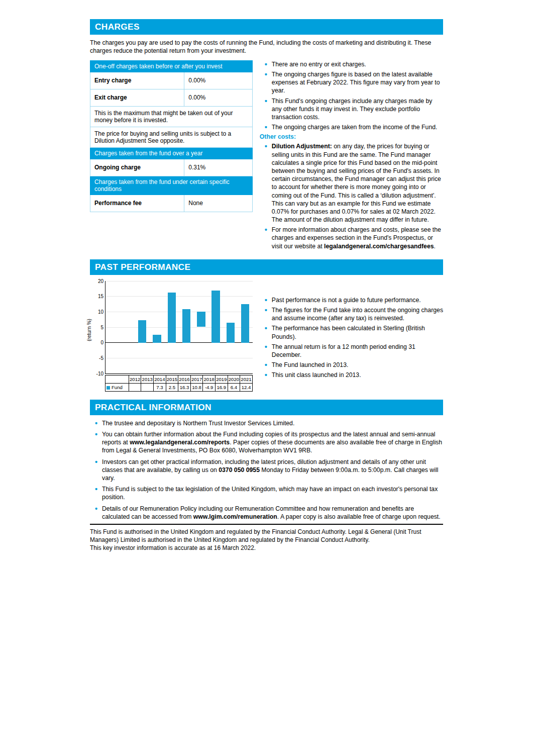CHARGES
The charges you pay are used to pay the costs of running the Fund, including the costs of marketing and distributing it. These charges reduce the potential return from your investment.
| One-off charges taken before or after you invest |
| Entry charge | 0.00% |
| Exit charge | 0.00% |
| This is the maximum that might be taken out of your money before it is invested. |
| The price for buying and selling units is subject to a Dilution Adjustment See opposite. |
| Charges taken from the fund over a year |
| Ongoing charge | 0.31% |
| Charges taken from the fund under certain specific conditions |
| Performance fee | None |
There are no entry or exit charges.
The ongoing charges figure is based on the latest available expenses at February 2022. This figure may vary from year to year.
This Fund's ongoing charges include any charges made by any other funds it may invest in. They exclude portfolio transaction costs.
The ongoing charges are taken from the income of the Fund.
Other costs:
Dilution Adjustment: on any day, the prices for buying or selling units in this Fund are the same. The Fund manager calculates a single price for this Fund based on the mid-point between the buying and selling prices of the Fund's assets. In certain circumstances, the Fund manager can adjust this price to account for whether there is more money going into or coming out of the Fund. This is called a ‘dilution adjustment'. This can vary but as an example for this Fund we estimate 0.07% for purchases and 0.07% for sales at 02 March 2022. The amount of the dilution adjustment may differ in future.
For more information about charges and costs, please see the charges and expenses section in the Fund's Prospectus, or visit our website at legalandgeneral.com/chargesandfees.
PAST PERFORMANCE
(return %)
20 15 10 5 0 -5 -10
| | 2012 | 2013 | 2014 | 2015 | 2016 | 2017 | 2018 | 2019 | 2020 | 2021 |
| Fund | | | 7.3 | 2.5 | 16.3 | 10.8 | -4.9 | 16.9 | 6.4 | 12.4 |
Past performance is not a guide to future performance.
The figures for the Fund take into account the ongoing charges and assume income (after any tax) is reinvested.
The performance has been calculated in Sterling (British Pounds).
The annual return is for a 12 month period ending 31 December.
The Fund launched in 2013.
This unit class launched in 2013.
PRACTICAL INFORMATION
The trustee and depositary is Northern Trust Investor Services Limited.
You can obtain further information about the Fund including copies of its prospectus and the latest annual and semi-annual reports at www.legalandgeneral.com/reports. Paper copies of these documents are also available free of charge in English from Legal & General Investments, PO Box 6080, Wolverhampton WV1 9RB.
Investors can get other practical information, including the latest prices, dilution adjustment and details of any other unit classes that are available, by calling us on 0370 050 0955 Monday to Friday between 9:00a.m. to 5:00p.m. Call charges will vary.
This Fund is subject to the tax legislation of the United Kingdom, which may have an impact on each investor's personal tax position.
Details of our Remuneration Policy including our Remuneration Committee and how remuneration and benefits are calculated can be accessed from www.lgim.com/remuneration. A paper copy is also available free of charge upon request.
This Fund is authorised in the United Kingdom and regulated by the Financial Conduct Authority. Legal & General (Unit Trust Managers) Limited is authorised in the United Kingdom and regulated by the Financial Conduct Authority.
This key investor information is accurate as at 16 March 2022.